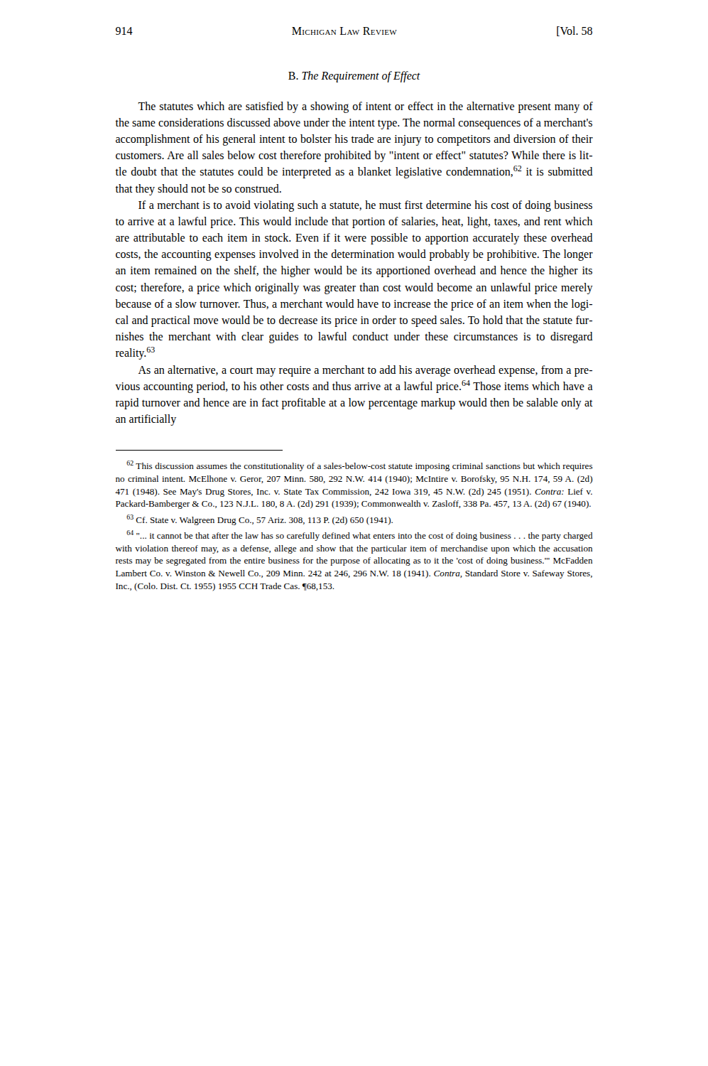914 Michigan Law Review [Vol. 58
B. The Requirement of Effect
The statutes which are satisfied by a showing of intent or effect in the alternative present many of the same considerations discussed above under the intent type. The normal consequences of a merchant's accomplishment of his general intent to bolster his trade are injury to competitors and diversion of their customers. Are all sales below cost therefore prohibited by "intent or effect" statutes? While there is little doubt that the statutes could be interpreted as a blanket legislative condemnation,62 it is submitted that they should not be so construed.
If a merchant is to avoid violating such a statute, he must first determine his cost of doing business to arrive at a lawful price. This would include that portion of salaries, heat, light, taxes, and rent which are attributable to each item in stock. Even if it were possible to apportion accurately these overhead costs, the accounting expenses involved in the determination would probably be prohibitive. The longer an item remained on the shelf, the higher would be its apportioned overhead and hence the higher its cost; therefore, a price which originally was greater than cost would become an unlawful price merely because of a slow turnover. Thus, a merchant would have to increase the price of an item when the logical and practical move would be to decrease its price in order to speed sales. To hold that the statute furnishes the merchant with clear guides to lawful conduct under these circumstances is to disregard reality.63
As an alternative, a court may require a merchant to add his average overhead expense, from a previous accounting period, to his other costs and thus arrive at a lawful price.64 Those items which have a rapid turnover and hence are in fact profitable at a low percentage markup would then be salable only at an artificially
62 This discussion assumes the constitutionality of a sales-below-cost statute imposing criminal sanctions but which requires no criminal intent. McElhone v. Geror, 207 Minn. 580, 292 N.W. 414 (1940); McIntire v. Borofsky, 95 N.H. 174, 59 A. (2d) 471 (1948). See May's Drug Stores, Inc. v. State Tax Commission, 242 Iowa 319, 45 N.W. (2d) 245 (1951). Contra: Lief v. Packard-Bamberger & Co., 123 N.J.L. 180, 8 A. (2d) 291 (1939); Commonwealth v. Zasloff, 338 Pa. 457, 13 A. (2d) 67 (1940).
63 Cf. State v. Walgreen Drug Co., 57 Ariz. 308, 113 P. (2d) 650 (1941).
64 "... it cannot be that after the law has so carefully defined what enters into the cost of doing business . . . the party charged with violation thereof may, as a defense, allege and show that the particular item of merchandise upon which the accusation rests may be segregated from the entire business for the purpose of allocating as to it the 'cost of doing business.'" McFadden Lambert Co. v. Winston & Newell Co., 209 Minn. 242 at 246, 296 N.W. 18 (1941). Contra, Standard Store v. Safeway Stores, Inc., (Colo. Dist. Ct. 1955) 1955 CCH Trade Cas. ¶68,153.